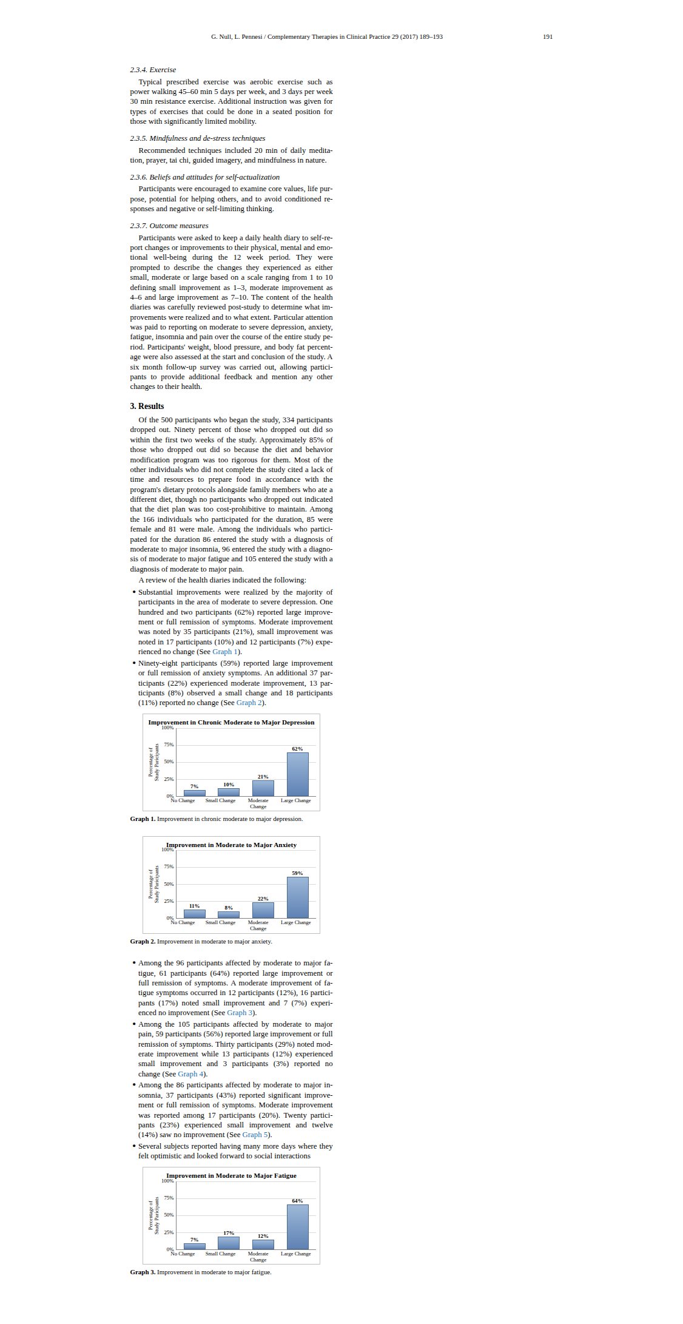G. Null, L. Pennesi / Complementary Therapies in Clinical Practice 29 (2017) 189–193
191
2.3.4. Exercise
Typical prescribed exercise was aerobic exercise such as power walking 45–60 min 5 days per week, and 3 days per week 30 min resistance exercise. Additional instruction was given for types of exercises that could be done in a seated position for those with significantly limited mobility.
2.3.5. Mindfulness and de-stress techniques
Recommended techniques included 20 min of daily meditation, prayer, tai chi, guided imagery, and mindfulness in nature.
2.3.6. Beliefs and attitudes for self-actualization
Participants were encouraged to examine core values, life purpose, potential for helping others, and to avoid conditioned responses and negative or self-limiting thinking.
2.3.7. Outcome measures
Participants were asked to keep a daily health diary to self-report changes or improvements to their physical, mental and emotional well-being during the 12 week period. They were prompted to describe the changes they experienced as either small, moderate or large based on a scale ranging from 1 to 10 defining small improvement as 1–3, moderate improvement as 4–6 and large improvement as 7–10. The content of the health diaries was carefully reviewed post-study to determine what improvements were realized and to what extent. Particular attention was paid to reporting on moderate to severe depression, anxiety, fatigue, insomnia and pain over the course of the entire study period. Participants' weight, blood pressure, and body fat percentage were also assessed at the start and conclusion of the study. A six month follow-up survey was carried out, allowing participants to provide additional feedback and mention any other changes to their health.
3. Results
Of the 500 participants who began the study, 334 participants dropped out. Ninety percent of those who dropped out did so within the first two weeks of the study. Approximately 85% of those who dropped out did so because the diet and behavior modification program was too rigorous for them. Most of the other individuals who did not complete the study cited a lack of time and resources to prepare food in accordance with the program's dietary protocols alongside family members who ate a different diet, though no participants who dropped out indicated that the diet plan was too cost-prohibitive to maintain. Among the 166 individuals who participated for the duration, 85 were female and 81 were male. Among the individuals who participated for the duration 86 entered the study with a diagnosis of moderate to major insomnia, 96 entered the study with a diagnosis of moderate to major fatigue and 105 entered the study with a diagnosis of moderate to major pain.
A review of the health diaries indicated the following:
Substantial improvements were realized by the majority of participants in the area of moderate to severe depression. One hundred and two participants (62%) reported large improvement or full remission of symptoms. Moderate improvement was noted by 35 participants (21%), small improvement was noted in 17 participants (10%) and 12 participants (7%) experienced no change (See Graph 1).
Ninety-eight participants (59%) reported large improvement or full remission of anxiety symptoms. An additional 37 participants (22%) experienced moderate improvement, 13 participants (8%) observed a small change and 18 participants (11%) reported no change (See Graph 2).
Improvement in Chronic Moderate to Major Depression
Percentage of
Study Paricipants
100% 75% 50% 25% 0%
7%
10%
21%
62%
No Change Small Change Moderate Change Large Change
Graph 1. Improvement in chronic moderate to major depression.
Improvement in Moderate to Major Anxiety
Percentage of
Study Paricipants
100% 75% 50% 25% 0%
11%
8%
22%
59%
No Change Small Change Moderate Change Large Change
Graph 2. Improvement in moderate to major anxiety.
Among the 96 participants affected by moderate to major fatigue, 61 participants (64%) reported large improvement or full remission of symptoms. A moderate improvement of fatigue symptoms occurred in 12 participants (12%), 16 participants (17%) noted small improvement and 7 (7%) experienced no improvement (See Graph 3).
Among the 105 participants affected by moderate to major pain, 59 participants (56%) reported large improvement or full remission of symptoms. Thirty participants (29%) noted moderate improvement while 13 participants (12%) experienced small improvement and 3 participants (3%) reported no change (See Graph 4).
Among the 86 participants affected by moderate to major insomnia, 37 participants (43%) reported significant improvement or full remission of symptoms. Moderate improvement was reported among 17 participants (20%). Twenty participants (23%) experienced small improvement and twelve (14%) saw no improvement (See Graph 5).
Several subjects reported having many more days where they felt optimistic and looked forward to social interactions
Improvement in Moderate to Major Fatigue
Percentage of
Study Paricipants
100% 75% 50% 25% 0%
7%
17%
12%
64%
No Change Small Change Moderate Change Large Change
Graph 3. Improvement in moderate to major fatigue.